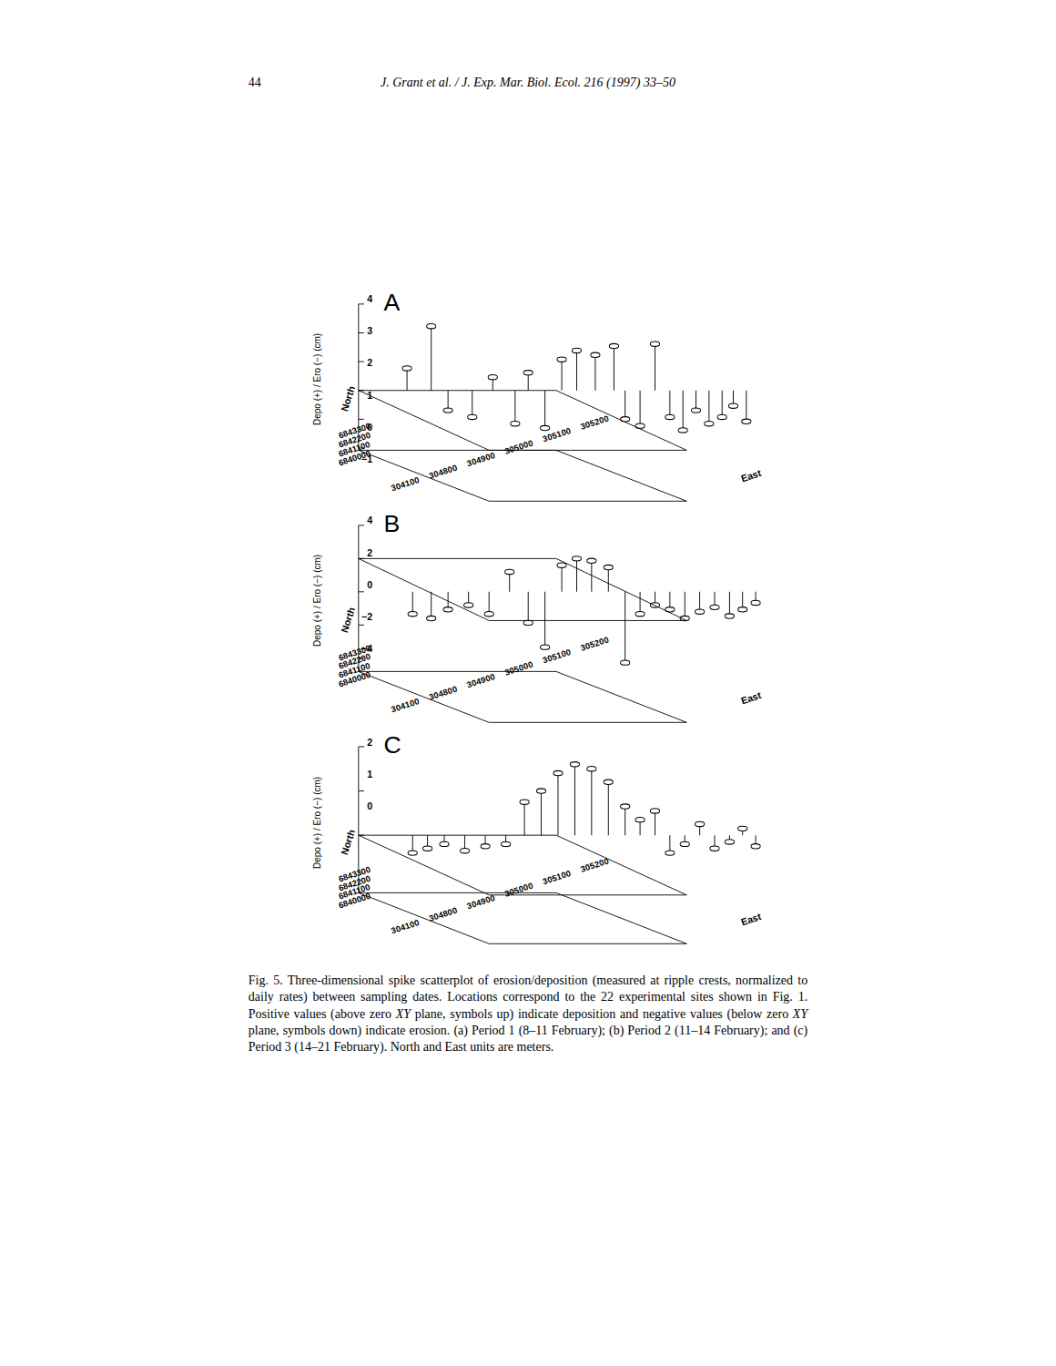44 J. Grant et al. / J. Exp. Mar. Biol. Ecol. 216 (1997) 33–50
A Depo (+) / Ero (−) (cm)
4
3
2
1
0
−1
East North
304100304800304900305000305100305200
6843300
6842200
6841100
6840000
B Depo (+) / Ero (−) (cm)
4
2
0
−2
−4
East North
304100304800304900305000305100305200
6843300
6842200
6841100
6840000
C Depo (+) / Ero (−) (cm)
2
1
0
East North
304100304800304900305000305100305200
6843300
6842200
6841100
6840000
Fig. 5. Three-dimensional spike scatterplot of erosion/deposition (measured at ripple crests, normalized to daily rates) between sampling dates. Locations correspond to the 22 experimental sites shown in Fig. 1. Positive values (above zero XY plane, symbols up) indicate deposition and negative values (below zero XY plane, symbols down) indicate erosion. (a) Period 1 (8–11 February); (b) Period 2 (11–14 February); and (c) Period 3 (14–21 February). North and East units are meters.